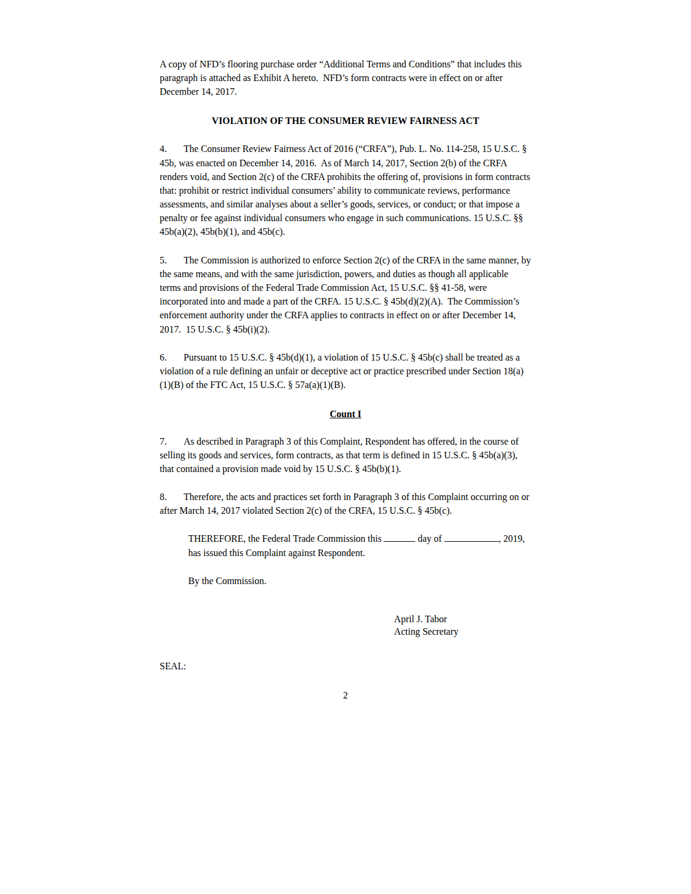A copy of NFD’s flooring purchase order “Additional Terms and Conditions” that includes this paragraph is attached as Exhibit A hereto. NFD’s form contracts were in effect on or after December 14, 2017.
Violation of the Consumer Review Fairness Act
4. The Consumer Review Fairness Act of 2016 (“CRFA”), Pub. L. No. 114-258, 15 U.S.C. § 45b, was enacted on December 14, 2016. As of March 14, 2017, Section 2(b) of the CRFA renders void, and Section 2(c) of the CRFA prohibits the offering of, provisions in form contracts that: prohibit or restrict individual consumers’ ability to communicate reviews, performance assessments, and similar analyses about a seller’s goods, services, or conduct; or that impose a penalty or fee against individual consumers who engage in such communications. 15 U.S.C. §§ 45b(a)(2), 45b(b)(1), and 45b(c).
5. The Commission is authorized to enforce Section 2(c) of the CRFA in the same manner, by the same means, and with the same jurisdiction, powers, and duties as though all applicable terms and provisions of the Federal Trade Commission Act, 15 U.S.C. §§ 41-58, were incorporated into and made a part of the CRFA. 15 U.S.C. § 45b(d)(2)(A). The Commission’s enforcement authority under the CRFA applies to contracts in effect on or after December 14, 2017. 15 U.S.C. § 45b(i)(2).
6. Pursuant to 15 U.S.C. § 45b(d)(1), a violation of 15 U.S.C. § 45b(c) shall be treated as a violation of a rule defining an unfair or deceptive act or practice prescribed under Section 18(a)(1)(B) of the FTC Act, 15 U.S.C. § 57a(a)(1)(B).
Count I
7. As described in Paragraph 3 of this Complaint, Respondent has offered, in the course of selling its goods and services, form contracts, as that term is defined in 15 U.S.C. § 45b(a)(3), that contained a provision made void by 15 U.S.C. § 45b(b)(1).
8. Therefore, the acts and practices set forth in Paragraph 3 of this Complaint occurring on or after March 14, 2017 violated Section 2(c) of the CRFA, 15 U.S.C. § 45b(c).
THEREFORE, the Federal Trade Commission this day of , 2019, has issued this Complaint against Respondent.
By the Commission.
April J. Tabor
Acting Secretary
SEAL:
2